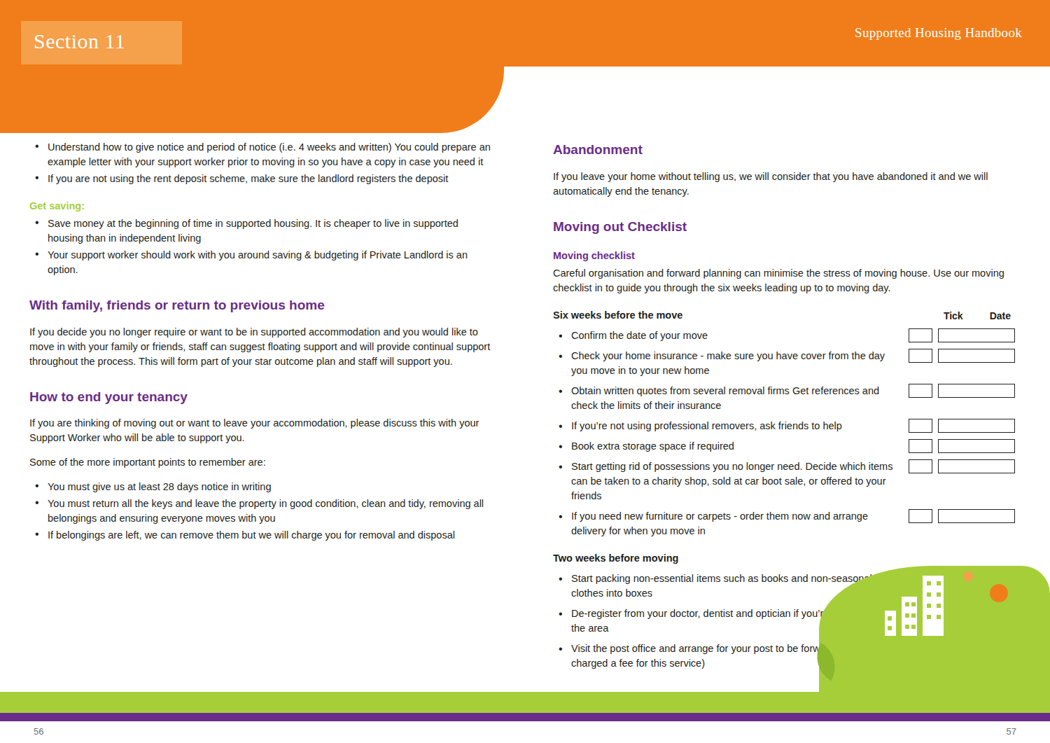Section 11
Supported Housing Handbook
Understand how to give notice and period of notice (i.e. 4 weeks and written) You could prepare an example letter with your support worker prior to moving in so you have a copy in case you need it
If you are not using the rent deposit scheme, make sure the landlord registers the deposit
Get saving:
Save money at the beginning of time in supported housing. It is cheaper to live in supported housing than in independent living
Your support worker should work with you around saving & budgeting if Private Landlord is an option.
With family, friends or return to previous home
If you decide you no longer require or want to be in supported accommodation and you would like to move in with your family or friends, staff can suggest floating support and will provide continual support throughout the process. This will form part of your star outcome plan and staff will support you.
How to end your tenancy
If you are thinking of moving out or want to leave your accommodation, please discuss this with your Support Worker who will be able to support you.
Some of the more important points to remember are:
You must give us at least 28 days notice in writing
You must return all the keys and leave the property in good condition, clean and tidy, removing all belongings and ensuring everyone moves with you
If belongings are left, we can remove them but we will charge you for removal and disposal
Abandonment
If you leave your home without telling us, we will consider that you have abandoned it and we will automatically end the tenancy.
Moving out Checklist
Moving checklist
Careful organisation and forward planning can minimise the stress of moving house. Use our moving checklist in to guide you through the six weeks leading up to to moving day.
Six weeks before the move
Tick Date
Confirm the date of your move
Check your home insurance - make sure you have cover from the day you move in to your new home
Obtain written quotes from several removal firms Get references and check the limits of their insurance
If you’re not using professional removers, ask friends to help
Book extra storage space if required
Start getting rid of possessions you no longer need. Decide which items can be taken to a charity shop, sold at car boot sale, or offered to your friends
If you need new furniture or carpets - order them now and arrange delivery for when you move in
Two weeks before moving
Start packing non-essential items such as books and non-seasonal clothes into boxes
De-register from your doctor, dentist and optician if you’re moving out of the area
Visit the post office and arrange for your post to be forwarded (you will be charged a fee for this service)
56
57